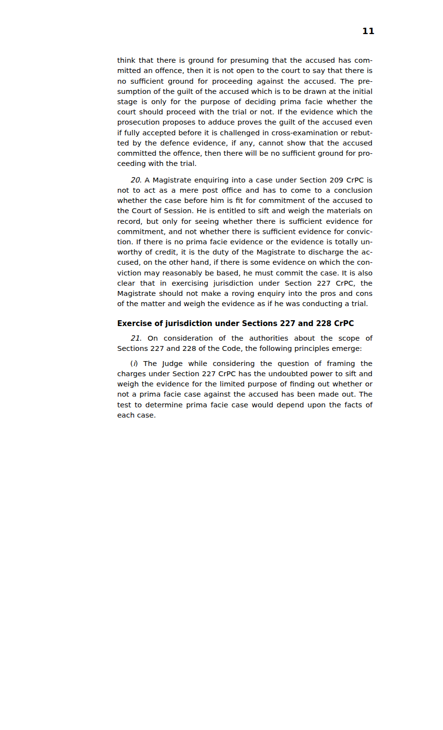11
think that there is ground for presuming that the accused has committed an offence, then it is not open to the court to say that there is no sufficient ground for proceeding against the accused. The presumption of the guilt of the accused which is to be drawn at the initial stage is only for the purpose of deciding prima facie whether the court should proceed with the trial or not. If the evidence which the prosecution proposes to adduce proves the guilt of the accused even if fully accepted before it is challenged in cross-examination or rebutted by the defence evidence, if any, cannot show that the accused committed the offence, then there will be no sufficient ground for proceeding with the trial.
20. A Magistrate enquiring into a case under Section 209 CrPC is not to act as a mere post office and has to come to a conclusion whether the case before him is fit for commitment of the accused to the Court of Session. He is entitled to sift and weigh the materials on record, but only for seeing whether there is sufficient evidence for commitment, and not whether there is sufficient evidence for conviction. If there is no prima facie evidence or the evidence is totally unworthy of credit, it is the duty of the Magistrate to discharge the accused, on the other hand, if there is some evidence on which the conviction may reasonably be based, he must commit the case. It is also clear that in exercising jurisdiction under Section 227 CrPC, the Magistrate should not make a roving enquiry into the pros and cons of the matter and weigh the evidence as if he was conducting a trial.
Exercise of jurisdiction under Sections 227 and 228 CrPC
21. On consideration of the authorities about the scope of Sections 227 and 228 of the Code, the following principles emerge:
(i) The Judge while considering the question of framing the charges under Section 227 CrPC has the undoubted power to sift and weigh the evidence for the limited purpose of finding out whether or not a prima facie case against the accused has been made out. The test to determine prima facie case would depend upon the facts of each case.